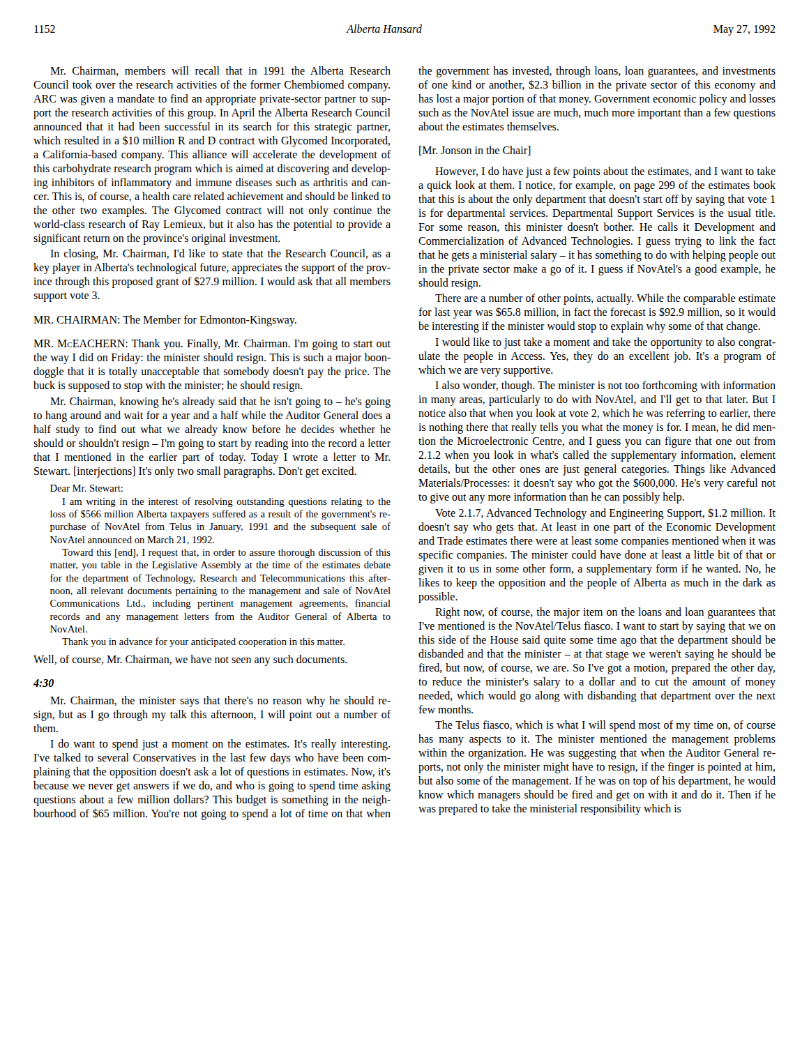1152 Alberta Hansard May 27, 1992
Mr. Chairman, members will recall that in 1991 the Alberta Research Council took over the research activities of the former Chembiomed company. ARC was given a mandate to find an appropriate private-sector partner to support the research activities of this group. In April the Alberta Research Council announced that it had been successful in its search for this strategic partner, which resulted in a $10 million R and D contract with Glycomed Incorporated, a California-based company. This alliance will accelerate the development of this carbohydrate research program which is aimed at discovering and developing inhibitors of inflammatory and immune diseases such as arthritis and cancer. This is, of course, a health care related achievement and should be linked to the other two examples. The Glycomed contract will not only continue the world-class research of Ray Lemieux, but it also has the potential to provide a significant return on the province's original investment.
In closing, Mr. Chairman, I'd like to state that the Research Council, as a key player in Alberta's technological future, appreciates the support of the province through this proposed grant of $27.9 million. I would ask that all members support vote 3.
MR. CHAIRMAN: The Member for Edmonton-Kingsway.
MR. McEACHERN: Thank you. Finally, Mr. Chairman. I'm going to start out the way I did on Friday: the minister should resign. This is such a major boondoggle that it is totally unacceptable that somebody doesn't pay the price. The buck is supposed to stop with the minister; he should resign.
Mr. Chairman, knowing he's already said that he isn't going to – he's going to hang around and wait for a year and a half while the Auditor General does a half study to find out what we already know before he decides whether he should or shouldn't resign – I'm going to start by reading into the record a letter that I mentioned in the earlier part of today. Today I wrote a letter to Mr. Stewart. [interjections] It's only two small paragraphs. Don't get excited.
Dear Mr. Stewart:
I am writing in the interest of resolving outstanding questions relating to the loss of $566 million Alberta taxpayers suffered as a result of the government's repurchase of NovAtel from Telus in January, 1991 and the subsequent sale of NovAtel announced on March 21, 1992.
Toward this [end], I request that, in order to assure thorough discussion of this matter, you table in the Legislative Assembly at the time of the estimates debate for the department of Technology, Research and Telecommunications this afternoon, all relevant documents pertaining to the management and sale of NovAtel Communications Ltd., including pertinent management agreements, financial records and any management letters from the Auditor General of Alberta to NovAtel.
Thank you in advance for your anticipated cooperation in this matter.
Well, of course, Mr. Chairman, we have not seen any such documents.
4:30
Mr. Chairman, the minister says that there's no reason why he should resign, but as I go through my talk this afternoon, I will point out a number of them.
I do want to spend just a moment on the estimates. It's really interesting. I've talked to several Conservatives in the last few days who have been complaining that the opposition doesn't ask a lot of questions in estimates. Now, it's because we never get answers if we do, and who is going to spend time asking questions about a few million dollars? This budget is something in the neighbourhood of $65 million. You're not going to spend a lot of time on that when the government has invested, through loans, loan guarantees, and investments of one kind or another, $2.3 billion in the private sector of this economy and has lost a major portion of that money. Government economic policy and losses such as the NovAtel issue are much, much more important than a few questions about the estimates themselves.
[Mr. Jonson in the Chair]
However, I do have just a few points about the estimates, and I want to take a quick look at them. I notice, for example, on page 299 of the estimates book that this is about the only department that doesn't start off by saying that vote 1 is for departmental services. Departmental Support Services is the usual title. For some reason, this minister doesn't bother. He calls it Development and Commercialization of Advanced Technologies. I guess trying to link the fact that he gets a ministerial salary – it has something to do with helping people out in the private sector make a go of it. I guess if NovAtel's a good example, he should resign.
There are a number of other points, actually. While the comparable estimate for last year was $65.8 million, in fact the forecast is $92.9 million, so it would be interesting if the minister would stop to explain why some of that change.
I would like to just take a moment and take the opportunity to also congratulate the people in Access. Yes, they do an excellent job. It's a program of which we are very supportive.
I also wonder, though. The minister is not too forthcoming with information in many areas, particularly to do with NovAtel, and I'll get to that later. But I notice also that when you look at vote 2, which he was referring to earlier, there is nothing there that really tells you what the money is for. I mean, he did mention the Microelectronic Centre, and I guess you can figure that one out from 2.1.2 when you look in what's called the supplementary information, element details, but the other ones are just general categories. Things like Advanced Materials/Processes: it doesn't say who got the $600,000. He's very careful not to give out any more information than he can possibly help.
Vote 2.1.7, Advanced Technology and Engineering Support, $1.2 million. It doesn't say who gets that. At least in one part of the Economic Development and Trade estimates there were at least some companies mentioned when it was specific companies. The minister could have done at least a little bit of that or given it to us in some other form, a supplementary form if he wanted. No, he likes to keep the opposition and the people of Alberta as much in the dark as possible.
Right now, of course, the major item on the loans and loan guarantees that I've mentioned is the NovAtel/Telus fiasco. I want to start by saying that we on this side of the House said quite some time ago that the department should be disbanded and that the minister – at that stage we weren't saying he should be fired, but now, of course, we are. So I've got a motion, prepared the other day, to reduce the minister's salary to a dollar and to cut the amount of money needed, which would go along with disbanding that department over the next few months.
The Telus fiasco, which is what I will spend most of my time on, of course has many aspects to it. The minister mentioned the management problems within the organization. He was suggesting that when the Auditor General reports, not only the minister might have to resign, if the finger is pointed at him, but also some of the management. If he was on top of his department, he would know which managers should be fired and get on with it and do it. Then if he was prepared to take the ministerial responsibility which is